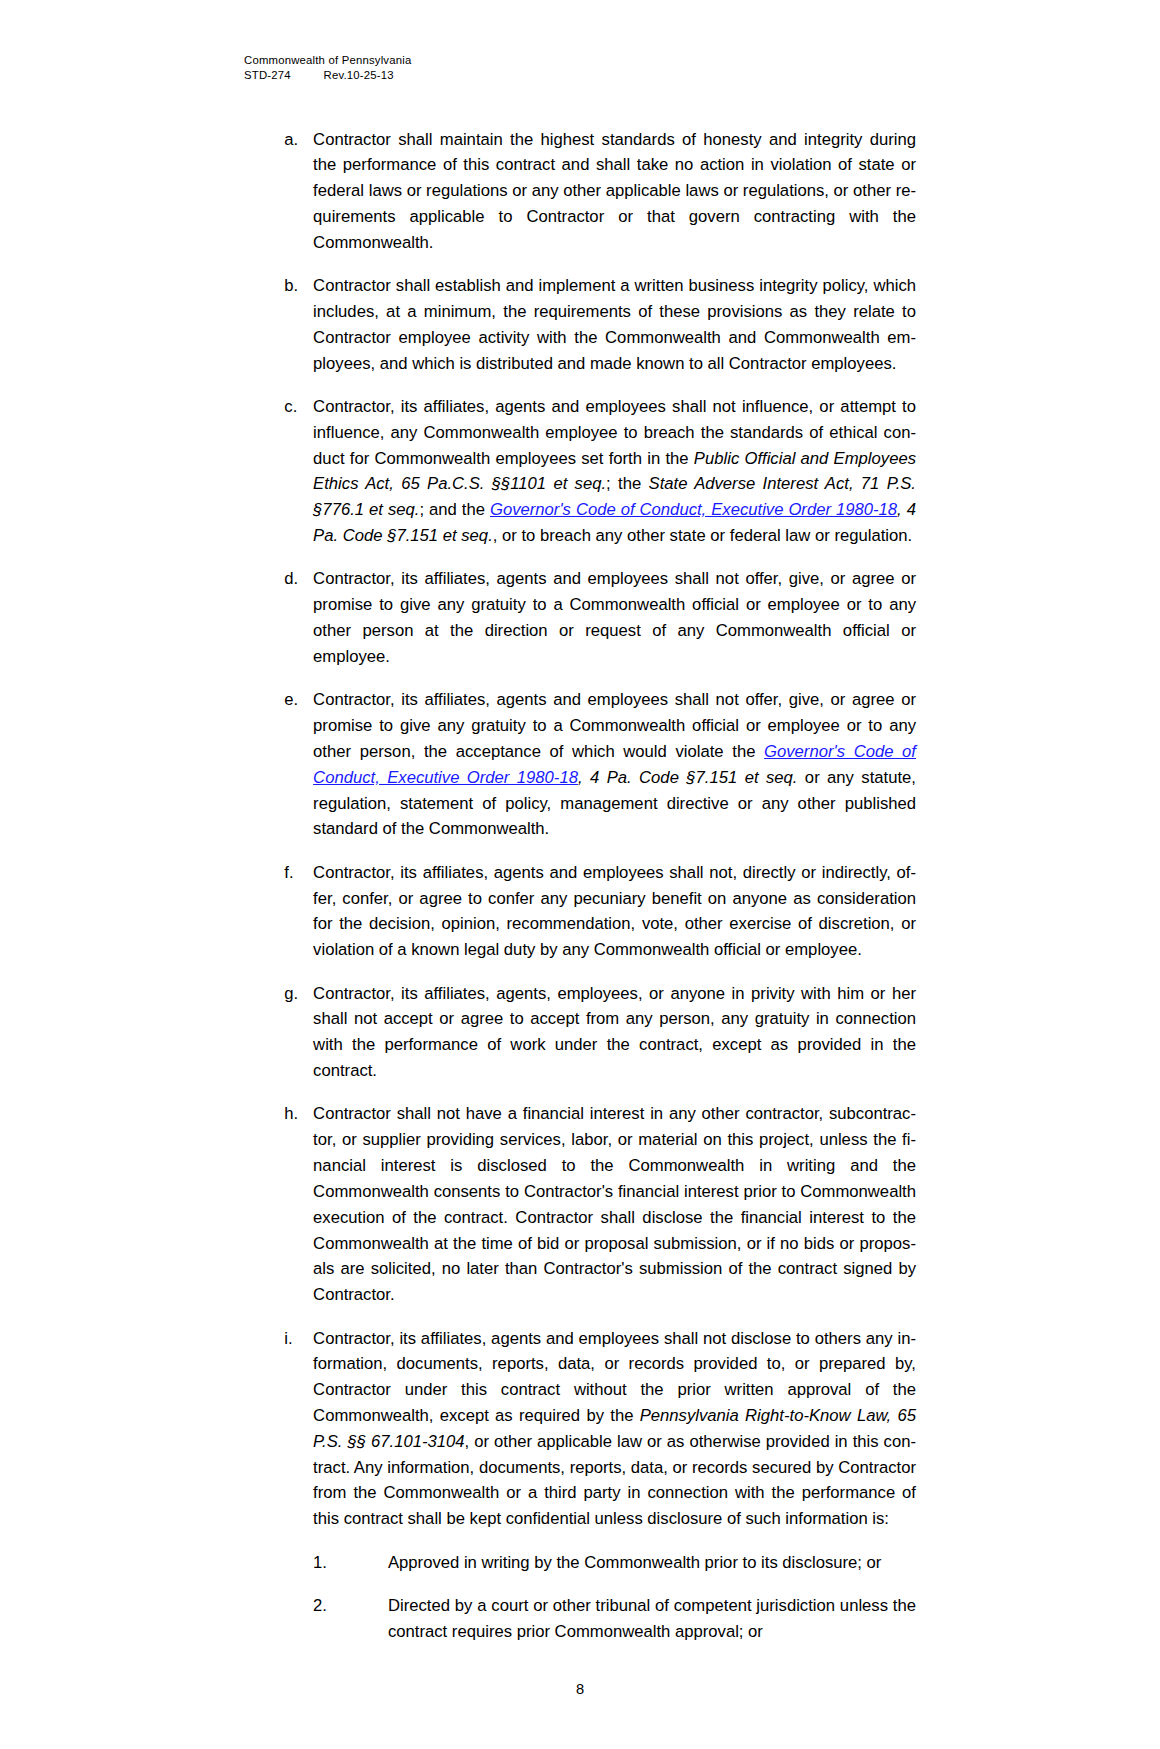Commonwealth of Pennsylvania STD-274 Rev.10-25-13
a. Contractor shall maintain the highest standards of honesty and integrity during the performance of this contract and shall take no action in violation of state or federal laws or regulations or any other applicable laws or regulations, or other requirements applicable to Contractor or that govern contracting with the Commonwealth.
b. Contractor shall establish and implement a written business integrity policy, which includes, at a minimum, the requirements of these provisions as they relate to Contractor employee activity with the Commonwealth and Commonwealth employees, and which is distributed and made known to all Contractor employees.
c. Contractor, its affiliates, agents and employees shall not influence, or attempt to influence, any Commonwealth employee to breach the standards of ethical conduct for Commonwealth employees set forth in the Public Official and Employees Ethics Act, 65 Pa.C.S. §§1101 et seq.; the State Adverse Interest Act, 71 P.S. §776.1 et seq.; and the Governor's Code of Conduct, Executive Order 1980-18, 4 Pa. Code §7.151 et seq., or to breach any other state or federal law or regulation.
d. Contractor, its affiliates, agents and employees shall not offer, give, or agree or promise to give any gratuity to a Commonwealth official or employee or to any other person at the direction or request of any Commonwealth official or employee.
e. Contractor, its affiliates, agents and employees shall not offer, give, or agree or promise to give any gratuity to a Commonwealth official or employee or to any other person, the acceptance of which would violate the Governor's Code of Conduct, Executive Order 1980-18, 4 Pa. Code §7.151 et seq. or any statute, regulation, statement of policy, management directive or any other published standard of the Commonwealth.
f. Contractor, its affiliates, agents and employees shall not, directly or indirectly, offer, confer, or agree to confer any pecuniary benefit on anyone as consideration for the decision, opinion, recommendation, vote, other exercise of discretion, or violation of a known legal duty by any Commonwealth official or employee.
g. Contractor, its affiliates, agents, employees, or anyone in privity with him or her shall not accept or agree to accept from any person, any gratuity in connection with the performance of work under the contract, except as provided in the contract.
h. Contractor shall not have a financial interest in any other contractor, subcontractor, or supplier providing services, labor, or material on this project, unless the financial interest is disclosed to the Commonwealth in writing and the Commonwealth consents to Contractor's financial interest prior to Commonwealth execution of the contract. Contractor shall disclose the financial interest to the Commonwealth at the time of bid or proposal submission, or if no bids or proposals are solicited, no later than Contractor's submission of the contract signed by Contractor.
i. Contractor, its affiliates, agents and employees shall not disclose to others any information, documents, reports, data, or records provided to, or prepared by, Contractor under this contract without the prior written approval of the Commonwealth, except as required by the Pennsylvania Right-to-Know Law, 65 P.S. §§ 67.101-3104, or other applicable law or as otherwise provided in this contract. Any information, documents, reports, data, or records secured by Contractor from the Commonwealth or a third party in connection with the performance of this contract shall be kept confidential unless disclosure of such information is:
1. Approved in writing by the Commonwealth prior to its disclosure; or
2. Directed by a court or other tribunal of competent jurisdiction unless the contract requires prior Commonwealth approval; or
8